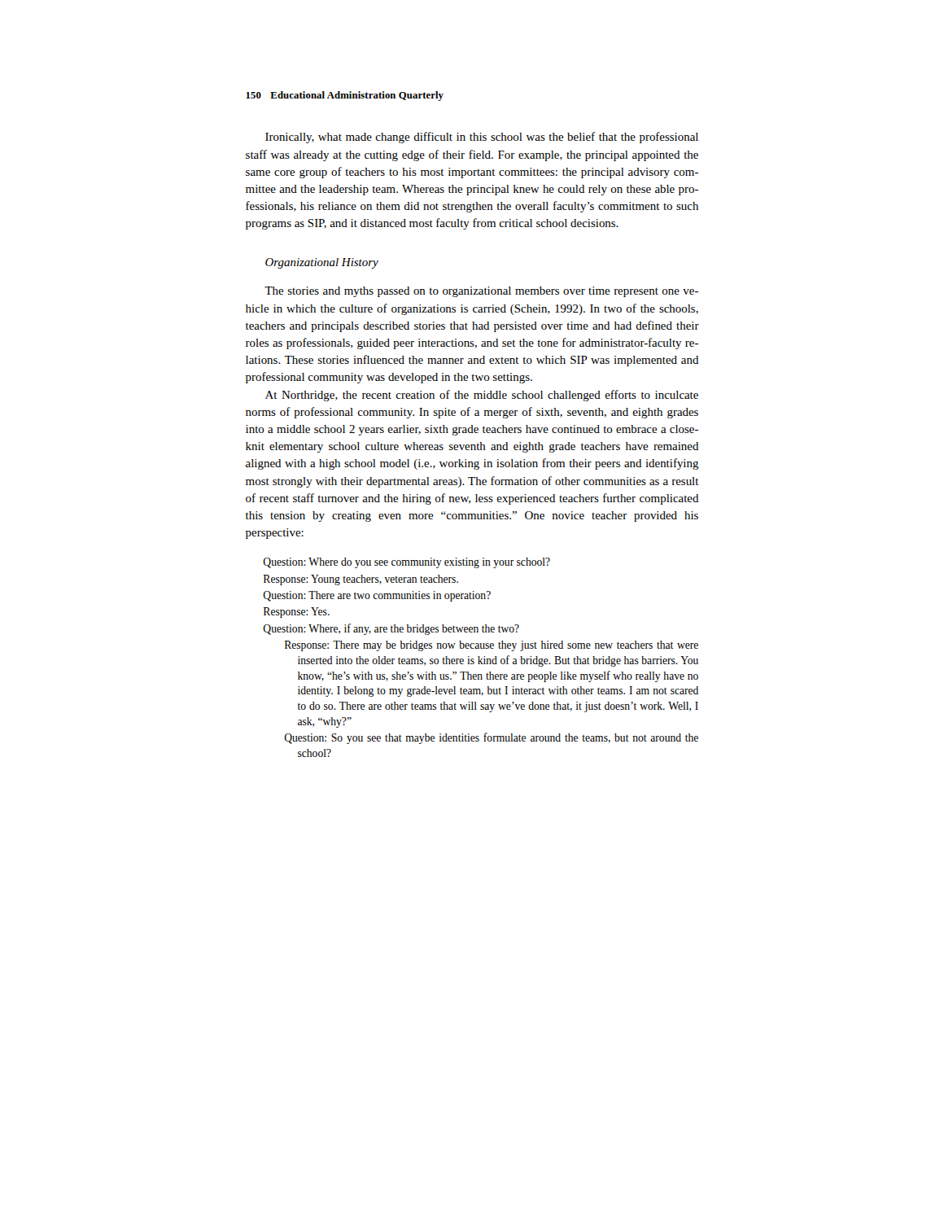150 Educational Administration Quarterly
Ironically, what made change difficult in this school was the belief that the professional staff was already at the cutting edge of their field. For example, the principal appointed the same core group of teachers to his most important committees: the principal advisory committee and the leadership team. Whereas the principal knew he could rely on these able professionals, his reliance on them did not strengthen the overall faculty’s commitment to such programs as SIP, and it distanced most faculty from critical school decisions.
Organizational History
The stories and myths passed on to organizational members over time represent one vehicle in which the culture of organizations is carried (Schein, 1992). In two of the schools, teachers and principals described stories that had persisted over time and had defined their roles as professionals, guided peer interactions, and set the tone for administrator-faculty relations. These stories influenced the manner and extent to which SIP was implemented and professional community was developed in the two settings.
At Northridge, the recent creation of the middle school challenged efforts to inculcate norms of professional community. In spite of a merger of sixth, seventh, and eighth grades into a middle school 2 years earlier, sixth grade teachers have continued to embrace a close-knit elementary school culture whereas seventh and eighth grade teachers have remained aligned with a high school model (i.e., working in isolation from their peers and identifying most strongly with their departmental areas). The formation of other communities as a result of recent staff turnover and the hiring of new, less experienced teachers further complicated this tension by creating even more “communities.” One novice teacher provided his perspective:
Question: Where do you see community existing in your school?
Response: Young teachers, veteran teachers.
Question: There are two communities in operation?
Response: Yes.
Question: Where, if any, are the bridges between the two?
Response: There may be bridges now because they just hired some new teachers that were inserted into the older teams, so there is kind of a bridge. But that bridge has barriers. You know, “he’s with us, she’s with us.” Then there are people like myself who really have no identity. I belong to my grade-level team, but I interact with other teams. I am not scared to do so. There are other teams that will say we’ve done that, it just doesn’t work. Well, I ask, “why?”
Question: So you see that maybe identities formulate around the teams, but not around the school?